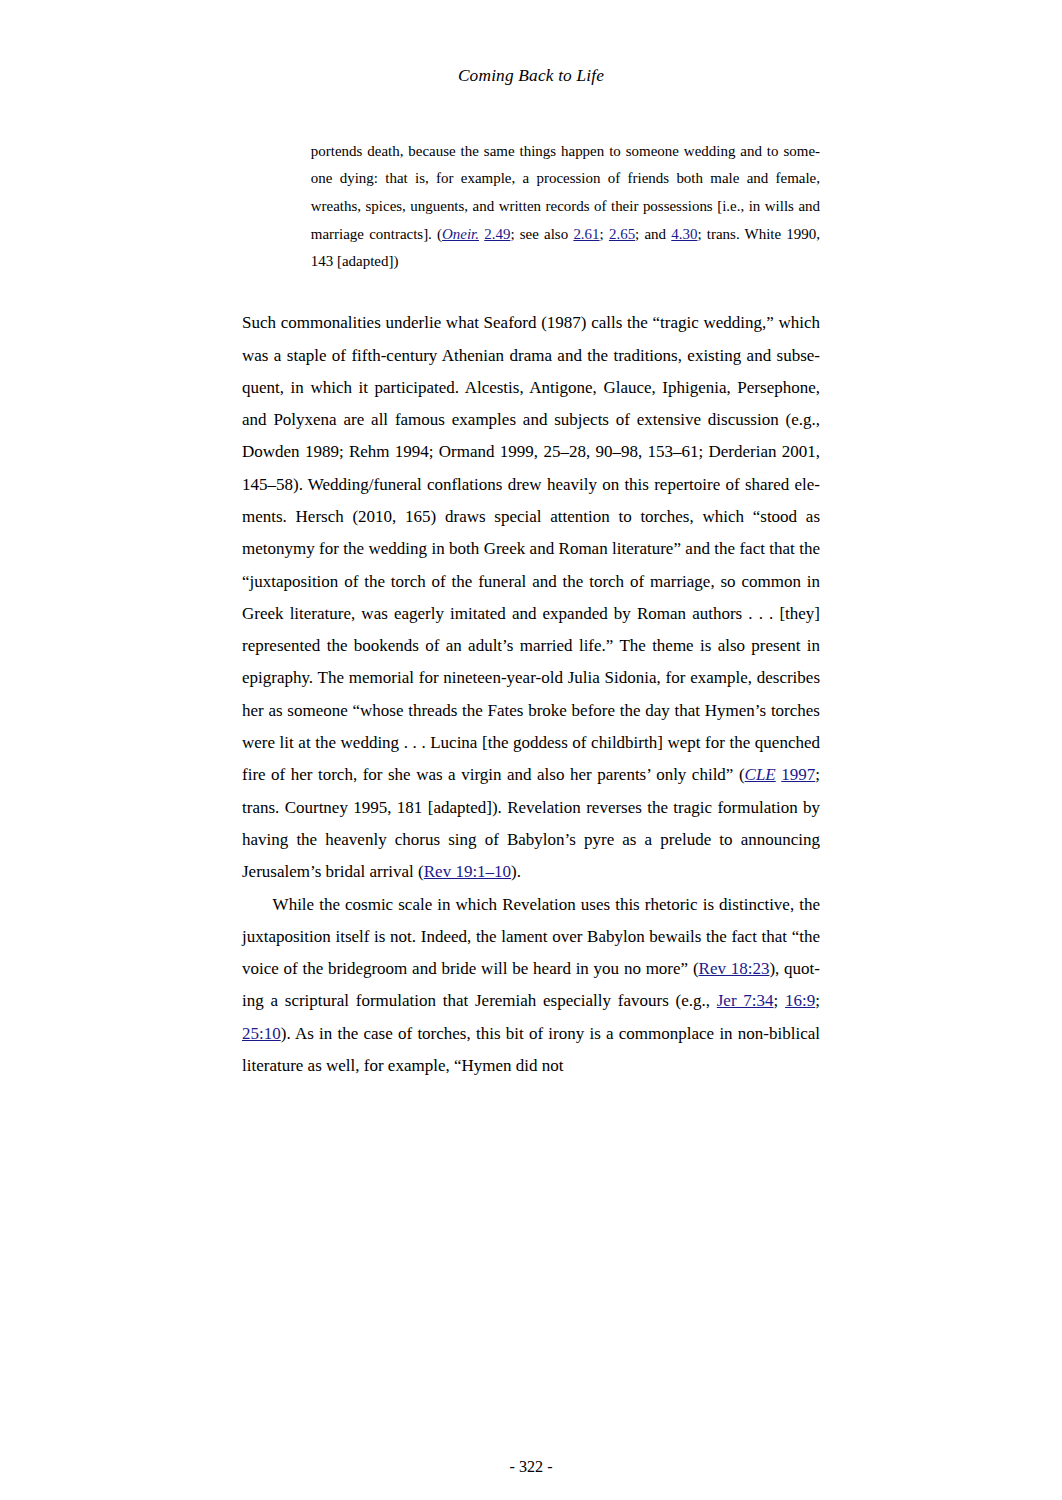Coming Back to Life
portends death, because the same things happen to someone wedding and to someone dying: that is, for example, a procession of friends both male and female, wreaths, spices, unguents, and written records of their possessions [i.e., in wills and marriage contracts]. (Oneir. 2.49; see also 2.61; 2.65; and 4.30; trans. White 1990, 143 [adapted])
Such commonalities underlie what Seaford (1987) calls the “tragic wedding,” which was a staple of fifth-century Athenian drama and the traditions, existing and subsequent, in which it participated. Alcestis, Antigone, Glauce, Iphigenia, Persephone, and Polyxena are all famous examples and subjects of extensive discussion (e.g., Dowden 1989; Rehm 1994; Ormand 1999, 25–28, 90–98, 153–61; Derderian 2001, 145–58). Wedding/funeral conflations drew heavily on this repertoire of shared elements. Hersch (2010, 165) draws special attention to torches, which “stood as metonymy for the wedding in both Greek and Roman literature” and the fact that the “juxtaposition of the torch of the funeral and the torch of marriage, so common in Greek literature, was eagerly imitated and expanded by Roman authors . . . [they] represented the bookends of an adult’s married life.” The theme is also present in epigraphy. The memorial for nineteen-year-old Julia Sidonia, for example, describes her as someone “whose threads the Fates broke before the day that Hymen’s torches were lit at the wedding . . . Lucina [the goddess of childbirth] wept for the quenched fire of her torch, for she was a virgin and also her parents’ only child” (CLE 1997; trans. Courtney 1995, 181 [adapted]). Revelation reverses the tragic formulation by having the heavenly chorus sing of Babylon’s pyre as a prelude to announcing Jerusalem’s bridal arrival (Rev 19:1–10).
While the cosmic scale in which Revelation uses this rhetoric is distinctive, the juxtaposition itself is not. Indeed, the lament over Babylon bewails the fact that “the voice of the bridegroom and bride will be heard in you no more” (Rev 18:23), quoting a scriptural formulation that Jeremiah especially favours (e.g., Jer 7:34; 16:9; 25:10). As in the case of torches, this bit of irony is a commonplace in non-biblical literature as well, for example, “Hymen did not
- 322 -